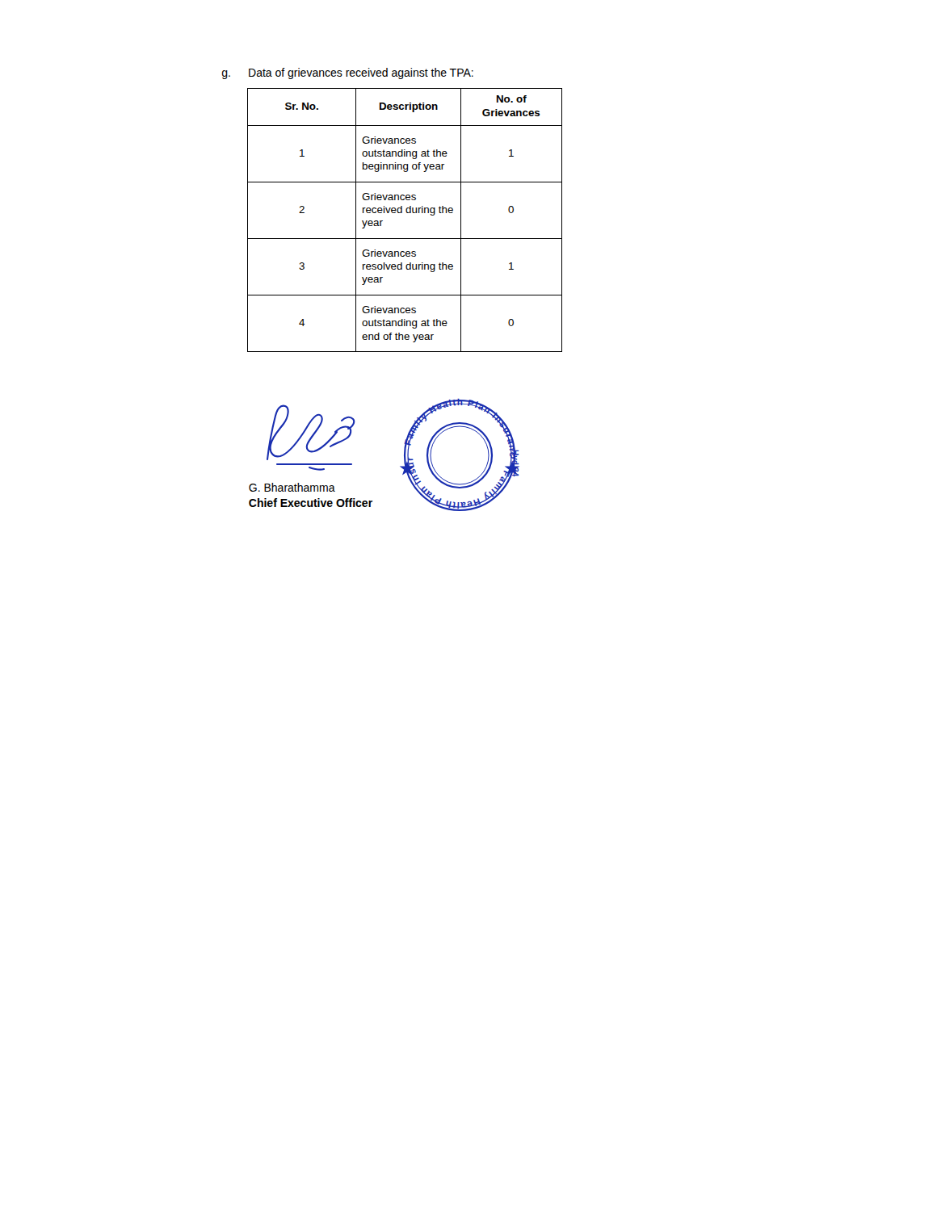g. Data of grievances received against the TPA:
| Sr. No. | Description | No. of Grievances |
| --- | --- | --- |
| 1 | Grievances outstanding at the beginning of year | 1 |
| 2 | Grievances received during the year | 0 |
| 3 | Grievances resolved during the year | 1 |
| 4 | Grievances outstanding at the end of the year | 0 |
Family Health Plan Insurance TPA Ltd. Family Health Plan Insurance TPA Ltd. Hyd-34
G. Bharathamma
Chief Executive Officer